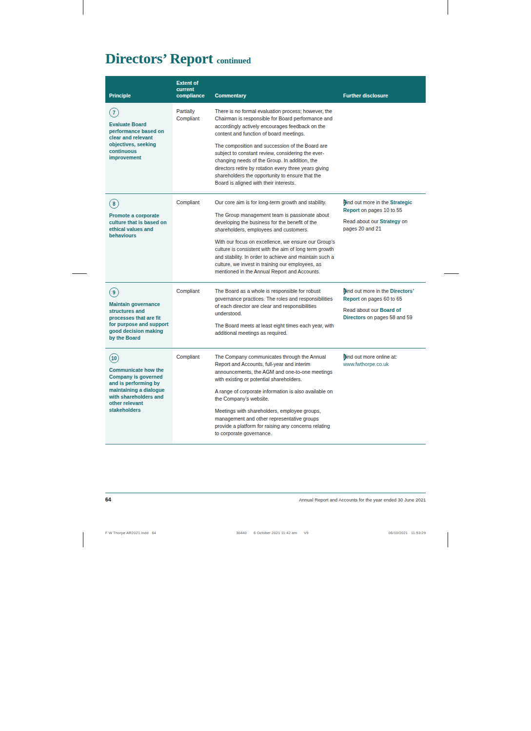Directors’ Report continued
| Principle | Extent of current compliance | Commentary | Further disclosure |
| --- | --- | --- | --- |
| 7 Evaluate Board performance based on clear and relevant objectives, seeking continuous improvement | Partially Compliant | There is no formal evaluation process; however, the Chairman is responsible for Board performance and accordingly actively encourages feedback on the content and function of board meetings. The composition and succession of the Board are subject to constant review, considering the ever-changing needs of the Group. In addition, the directors retire by rotation every three years giving shareholders the opportunity to ensure that the Board is aligned with their interests. | |
| 8 Promote a corporate culture that is based on ethical values and behaviours | Compliant | Our core aim is for long-term growth and stability. The Group management team is passionate about developing the business for the benefit of the shareholders, employees and customers. With our focus on excellence, we ensure our Group’s culture is consistent with the aim of long term growth and stability. In order to achieve and maintain such a culture, we invest in training our employees, as mentioned in the Annual Report and Accounts. | ❯ Find out more in the Strategic Report on pages 10 to 55 Read about our Strategy on pages 20 and 21 |
| 9 Maintain governance structures and processes that are fit for purpose and support good decision making by the Board | Compliant | The Board as a whole is responsible for robust governance practices. The roles and responsibilities of each director are clear and responsibilities understood. The Board meets at least eight times each year, with additional meetings as required. | ❯ Find out more in the Directors’ Report on pages 60 to 65 Read about our Board of Directors on pages 58 and 59 |
| 10 Communicate how the Company is governed and is performing by maintaining a dialogue with shareholders and other relevant stakeholders | Compliant | The Company communicates through the Annual Report and Accounts, full-year and interim announcements, the AGM and one-to-one meetings with existing or potential shareholders. A range of corporate information is also available on the Company’s website. Meetings with shareholders, employee groups, management and other representative groups provide a platform for raising any concerns relating to corporate governance. | ❯ Find out more online at: www.fwthorpe.co.uk |
64
Annual Report and Accounts for the year ended 30 June 2021
F W Thorpe AR2021.indd 64 30440 6 October 2021 11:42 am V9 06/10/2021 11:53:29